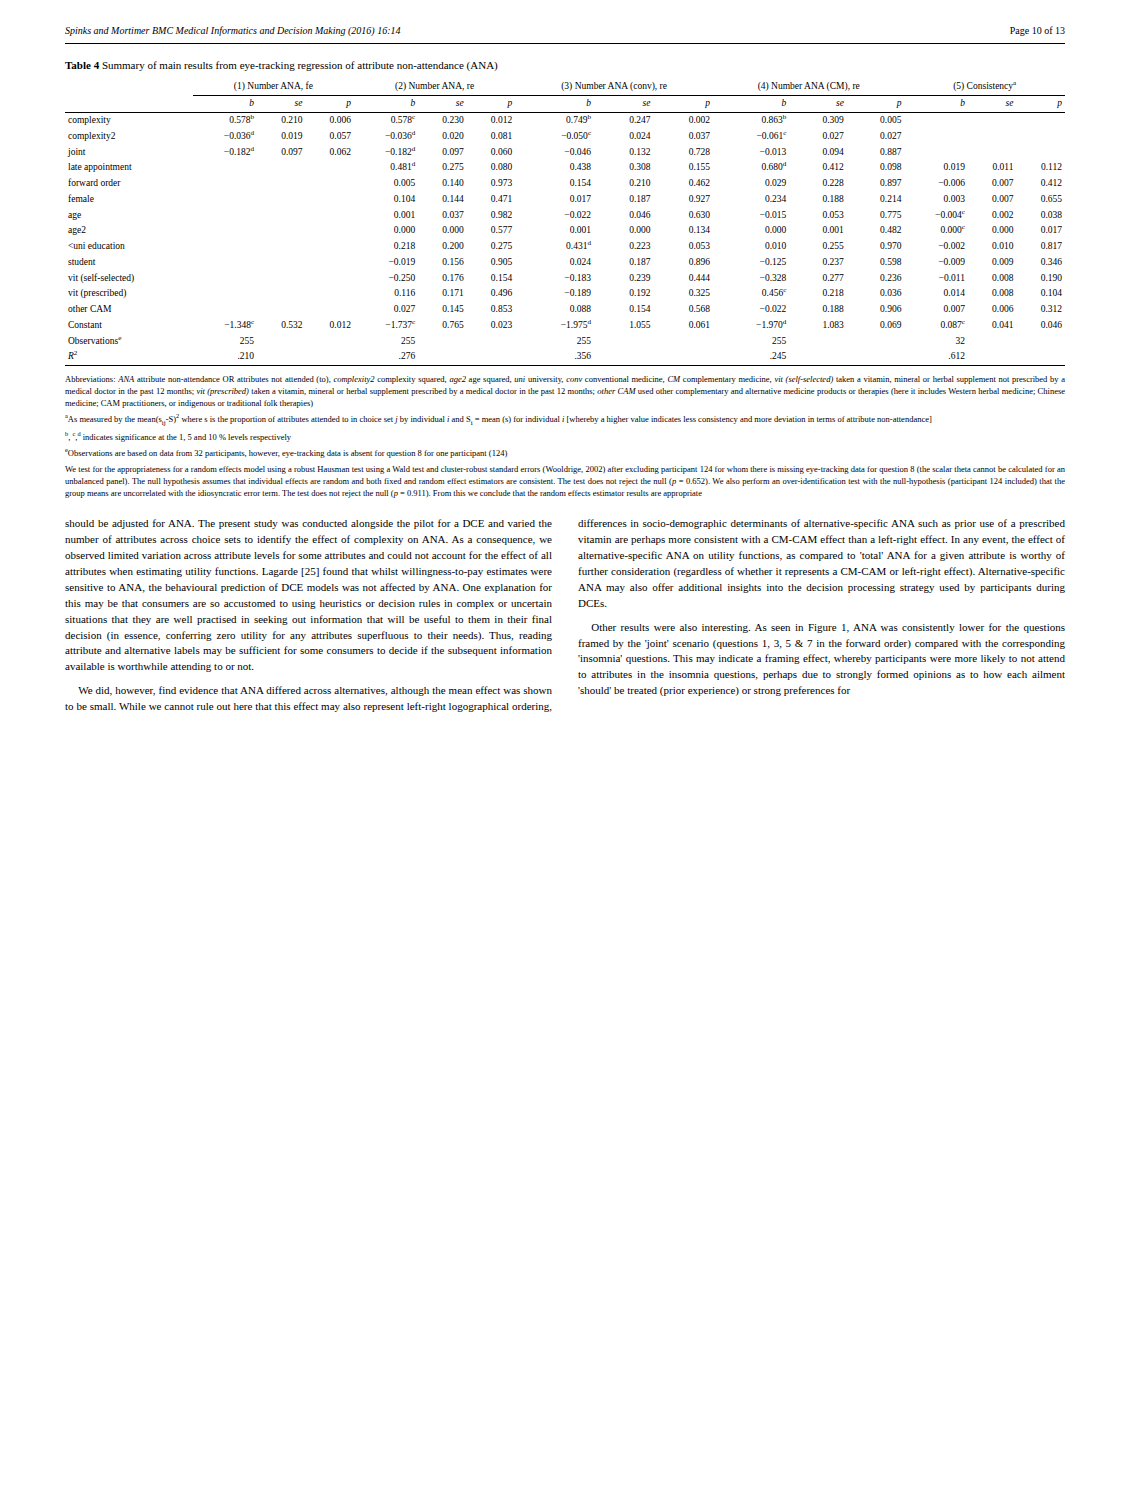Spinks and Mortimer BMC Medical Informatics and Decision Making (2016) 16:14
Page 10 of 13
Table 4 Summary of main results from eye-tracking regression of attribute non-attendance (ANA)
| | (1) Number ANA, fe | (2) Number ANA, re | (3) Number ANA (conv), re | (4) Number ANA (CM), re | (5) Consistency a |
| --- | --- | --- | --- | --- | --- |
| | b | se | p | b | se | p | b | se | p | b | se | p | b | se | p |
| complexity | 0.578 b | 0.210 | 0.006 | 0.578 c | 0.230 | 0.012 | 0.749 b | 0.247 | 0.002 | 0.863 b | 0.309 | 0.005 | | | |
| complexity2 | −0.036 d | 0.019 | 0.057 | −0.036 d | 0.020 | 0.081 | −0.050 c | 0.024 | 0.037 | −0.061 c | 0.027 | 0.027 | | | |
| joint | −0.182 d | 0.097 | 0.062 | −0.182 d | 0.097 | 0.060 | −0.046 | 0.132 | 0.728 | −0.013 | 0.094 | 0.887 | | | |
| late appointment | | | | 0.481 d | 0.275 | 0.080 | 0.438 | 0.308 | 0.155 | 0.680 d | 0.412 | 0.098 | 0.019 | 0.011 | 0.112 |
| forward order | | | | 0.005 | 0.140 | 0.973 | 0.154 | 0.210 | 0.462 | 0.029 | 0.228 | 0.897 | −0.006 | 0.007 | 0.412 |
| female | | | | 0.104 | 0.144 | 0.471 | 0.017 | 0.187 | 0.927 | 0.234 | 0.188 | 0.214 | 0.003 | 0.007 | 0.655 |
| age | | | | 0.001 | 0.037 | 0.982 | −0.022 | 0.046 | 0.630 | −0.015 | 0.053 | 0.775 | −0.004 c | 0.002 | 0.038 |
| age2 | | | | 0.000 | 0.000 | 0.577 | 0.001 | 0.000 | 0.134 | 0.000 | 0.001 | 0.482 | 0.000 c | 0.000 | 0.017 |
| < uni education | | | | 0.218 | 0.200 | 0.275 | 0.431 d | 0.223 | 0.053 | 0.010 | 0.255 | 0.970 | −0.002 | 0.010 | 0.817 |
| student | | | | −0.019 | 0.156 | 0.905 | 0.024 | 0.187 | 0.896 | −0.125 | 0.237 | 0.598 | −0.009 | 0.009 | 0.346 |
| vit (self-selected) | | | | −0.250 | 0.176 | 0.154 | −0.183 | 0.239 | 0.444 | −0.328 | 0.277 | 0.236 | −0.011 | 0.008 | 0.190 |
| vit (prescribed) | | | | 0.116 | 0.171 | 0.496 | −0.189 | 0.192 | 0.325 | 0.456 c | 0.218 | 0.036 | 0.014 | 0.008 | 0.104 |
| other CAM | | | | 0.027 | 0.145 | 0.853 | 0.088 | 0.154 | 0.568 | −0.022 | 0.188 | 0.906 | 0.007 | 0.006 | 0.312 |
| Constant | −1.348 c | 0.532 | 0.012 | −1.737 c | 0.765 | 0.023 | −1.975 d | 1.055 | 0.061 | −1.970 d | 1.083 | 0.069 | 0.087 c | 0.041 | 0.046 |
| Observations e | 255 | | | 255 | | | 255 | | | 255 | | | 32 | | |
| R 2 | .210 | | | .276 | | | .356 | | | .245 | | | .612 | | |
Abbreviations: ANA attribute non-attendance OR attributes not attended (to), complexity2 complexity squared, age2 age squared, uni university, conv conventional medicine, CM complementary medicine, vit (self-selected) taken a vitamin, mineral or herbal supplement not prescribed by a medical doctor in the past 12 months; vit (prescribed) taken a vitamin, mineral or herbal supplement prescribed by a medical doctor in the past 12 months; other CAM used other complementary and alternative medicine products or therapies (here it includes Western herbal medicine; Chinese medicine; CAM practitioners, or indigenous or traditional folk therapies)
aAs measured by the mean(sij-S)2 where s is the proportion of attributes attended to in choice set j by individual i and Si = mean (s) for individual i [whereby a higher value indicates less consistency and more deviation in terms of attribute non-attendance]
b, c,d indicates significance at the 1, 5 and 10 % levels respectively
eObservations are based on data from 32 participants, however, eye-tracking data is absent for question 8 for one participant (124)
We test for the appropriateness for a random effects model using a robust Hausman test using a Wald test and cluster-robust standard errors (Wooldrige, 2002) after excluding participant 124 for whom there is missing eye-tracking data for question 8 (the scalar theta cannot be calculated for an unbalanced panel). The null hypothesis assumes that individual effects are random and both fixed and random effect estimators are consistent. The test does not reject the null (p = 0.652). We also perform an over-identification test with the null-hypothesis (participant 124 included) that the group means are uncorrelated with the idiosyncratic error term. The test does not reject the null (p = 0.911). From this we conclude that the random effects estimator results are appropriate
should be adjusted for ANA. The present study was conducted alongside the pilot for a DCE and varied the number of attributes across choice sets to identify the effect of complexity on ANA. As a consequence, we observed limited variation across attribute levels for some attributes and could not account for the effect of all attributes when estimating utility functions. Lagarde [25] found that whilst willingness-to-pay estimates were sensitive to ANA, the behavioural prediction of DCE models was not affected by ANA. One explanation for this may be that consumers are so accustomed to using heuristics or decision rules in complex or uncertain situations that they are well practised in seeking out information that will be useful to them in their final decision (in essence, conferring zero utility for any attributes superfluous to their needs). Thus, reading attribute and alternative labels may be sufficient for some consumers to decide if the subsequent information available is worthwhile attending to or not.
We did, however, find evidence that ANA differed across alternatives, although the mean effect was shown to be small. While we cannot rule out here that this effect may also represent left-right logographical ordering, differences in socio-demographic determinants of alternative-specific ANA such as prior use of a prescribed vitamin are perhaps more consistent with a CM-CAM effect than a left-right effect. In any event, the effect of alternative-specific ANA on utility functions, as compared to 'total' ANA for a given attribute is worthy of further consideration (regardless of whether it represents a CM-CAM or left-right effect). Alternative-specific ANA may also offer additional insights into the decision processing strategy used by participants during DCEs.
Other results were also interesting. As seen in Figure 1, ANA was consistently lower for the questions framed by the 'joint' scenario (questions 1, 3, 5 & 7 in the forward order) compared with the corresponding 'insomnia' questions. This may indicate a framing effect, whereby participants were more likely to not attend to attributes in the insomnia questions, perhaps due to strongly formed opinions as to how each ailment 'should' be treated (prior experience) or strong preferences for